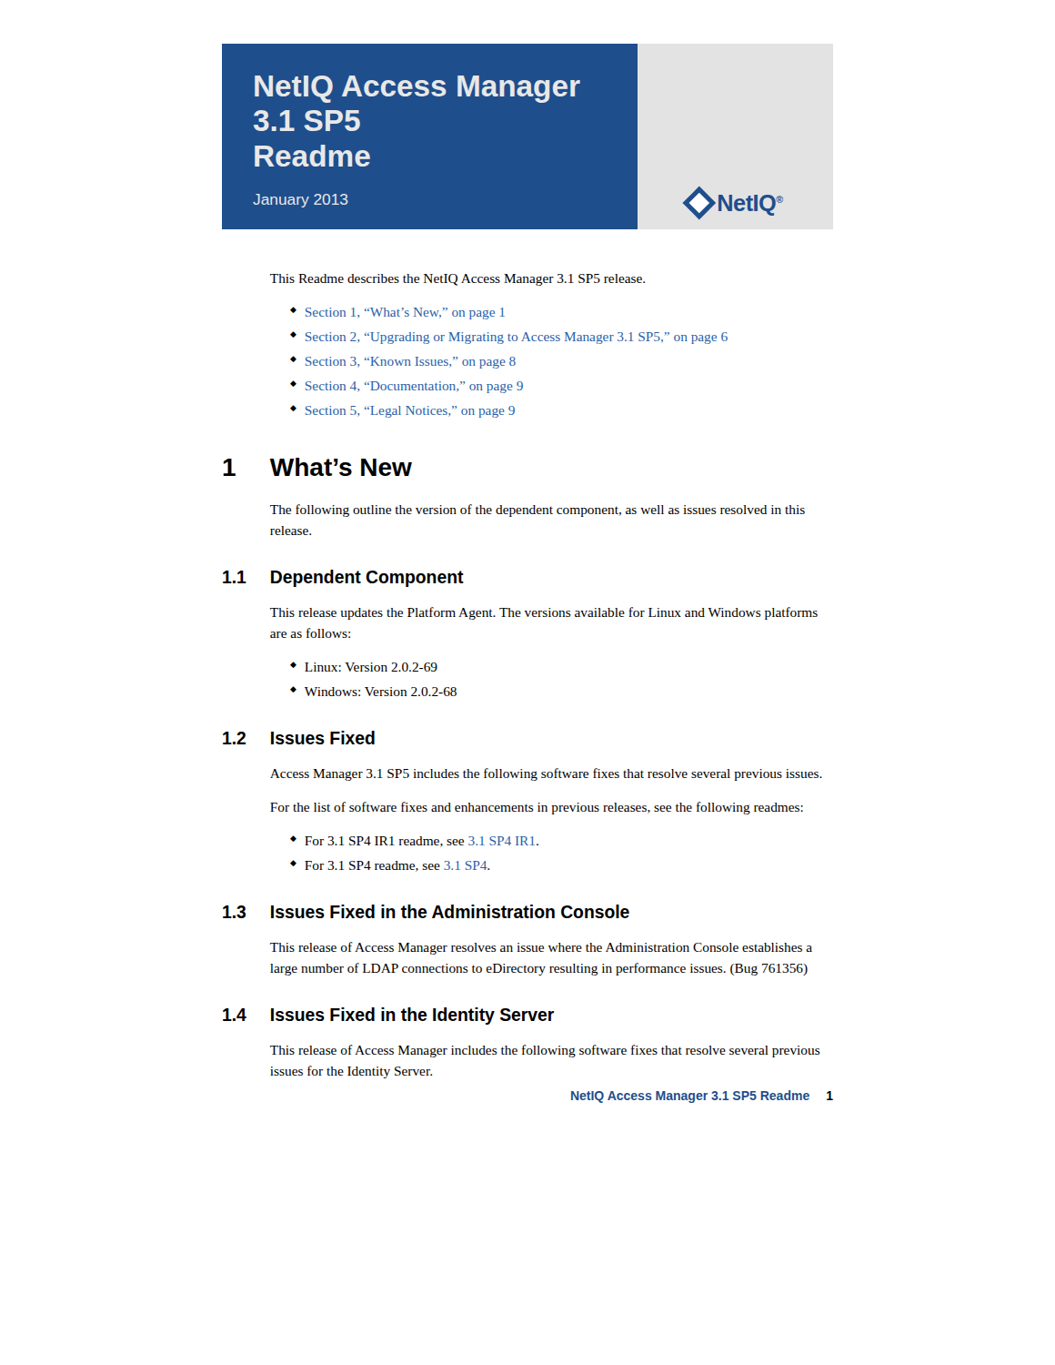NetIQ Access Manager 3.1 SP5
Readme
January 2013
NetIQ®
This Readme describes the NetIQ Access Manager 3.1 SP5 release.
Section 1, “What’s New,” on page 1
Section 2, “Upgrading or Migrating to Access Manager 3.1 SP5,” on page 6
Section 3, “Known Issues,” on page 8
Section 4, “Documentation,” on page 9
Section 5, “Legal Notices,” on page 9
1 What’s New
The following outline the version of the dependent component, as well as issues resolved in this release.
1.1 Dependent Component
This release updates the Platform Agent. The versions available for Linux and Windows platforms are as follows:
Linux: Version 2.0.2-69
Windows: Version 2.0.2-68
1.2 Issues Fixed
Access Manager 3.1 SP5 includes the following software fixes that resolve several previous issues.
For the list of software fixes and enhancements in previous releases, see the following readmes:
For 3.1 SP4 IR1 readme, see 3.1 SP4 IR1.
For 3.1 SP4 readme, see 3.1 SP4.
1.3 Issues Fixed in the Administration Console
This release of Access Manager resolves an issue where the Administration Console establishes a large number of LDAP connections to eDirectory resulting in performance issues. (Bug 761356)
1.4 Issues Fixed in the Identity Server
This release of Access Manager includes the following software fixes that resolve several previous issues for the Identity Server.
NetIQ Access Manager 3.1 SP5 Readme1